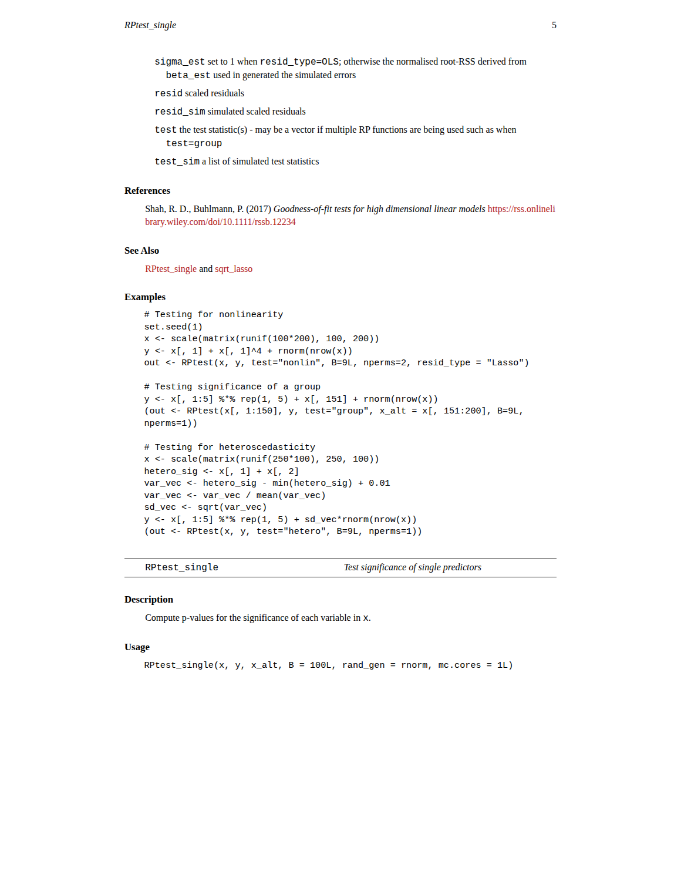RPtest_single 5
sigma_est set to 1 when resid_type=OLS; otherwise the normalised root-RSS derived from beta_est used in generated the simulated errors
resid scaled residuals
resid_sim simulated scaled residuals
test the test statistic(s) - may be a vector if multiple RP functions are being used such as when test=group
test_sim a list of simulated test statistics
References
Shah, R. D., Buhlmann, P. (2017) Goodness-of-fit tests for high dimensional linear models https://rss.onlinelibrary.wiley.com/doi/10.1111/rssb.12234
See Also
RPtest_single and sqrt_lasso
Examples
# Testing for nonlinearity
set.seed(1)
x <- scale(matrix(runif(100*200), 100, 200))
y <- x[, 1] + x[, 1]^4 + rnorm(nrow(x))
out <- RPtest(x, y, test="nonlin", B=9L, nperms=2, resid_type = "Lasso")

# Testing significance of a group
y <- x[, 1:5] %*% rep(1, 5) + x[, 151] + rnorm(nrow(x))
(out <- RPtest(x[, 1:150], y, test="group", x_alt = x[, 151:200], B=9L, nperms=1))

# Testing for heteroscedasticity
x <- scale(matrix(runif(250*100), 250, 100))
hetero_sig <- x[, 1] + x[, 2]
var_vec <- hetero_sig - min(hetero_sig) + 0.01
var_vec <- var_vec / mean(var_vec)
sd_vec <- sqrt(var_vec)
y <- x[, 1:5] %*% rep(1, 5) + sd_vec*rnorm(nrow(x))
(out <- RPtest(x, y, test="hetero", B=9L, nperms=1))
RPtest_single Test significance of single predictors
Description
Compute p-values for the significance of each variable in x.
Usage
RPtest_single(x, y, x_alt, B = 100L, rand_gen = rnorm, mc.cores = 1L)